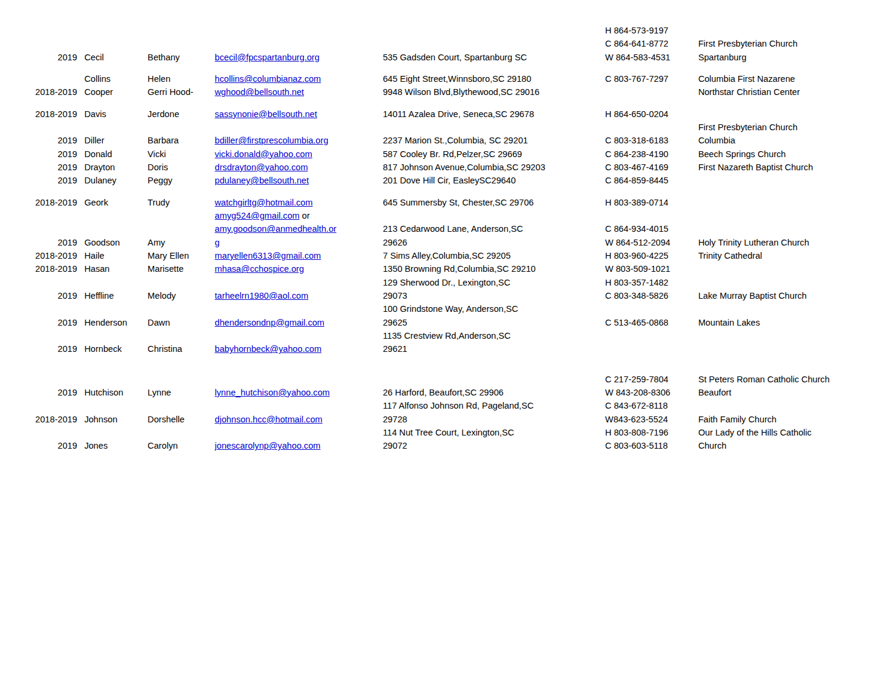| | | | | | H 864-573-9197 | |
| | | | | | C 864-641-8772 | First Presbyterian Church |
| 2019 | Cecil | Bethany | bcecil@fpcspartanburg.org | 535 Gadsden Court, Spartanburg SC | W 864-583-4531 | Spartanburg |
| | Collins | Helen | hcollins@columbianaz.com | 645 Eight Street,Winnsboro,SC 29180 | C 803-767-7297 | Columbia First Nazarene |
| 2018-2019 | Cooper | Gerri Hood- | wghood@bellsouth.net | 9948 Wilson Blvd,Blythewood,SC 29016 | | Northstar Christian Center |
| 2018-2019 | Davis | Jerdone | sassynonie@bellsouth.net | 14011 Azalea Drive, Seneca,SC 29678 | H 864-650-0204 | |
| | | | | | | First Presbyterian Church |
| 2019 | Diller | Barbara | bdiller@firstprescolumbia.org | 2237 Marion St.,Columbia, SC 29201 | C 803-318-6183 | Columbia |
| 2019 | Donald | Vicki | vicki.donald@yahoo.com | 587 Cooley Br. Rd,Pelzer,SC 29669 | C 864-238-4190 | Beech Springs Church |
| 2019 | Drayton | Doris | drsdrayton@yahoo.com | 817 Johnson Avenue,Columbia,SC 29203 | C 803-467-4169 | First Nazareth Baptist Church |
| 2019 | Dulaney | Peggy | pdulaney@bellsouth.net | 201 Dove Hill Cir, EasleySC29640 | C 864-859-8445 | |
| 2018-2019 | Geork | Trudy | watchgirltg@hotmail.com | 645 Summersby St, Chester,SC 29706 | H 803-389-0714 | |
| | | | amyg524@gmail.com or | | | |
| | | | amy.goodson@anmedhealth.or | 213 Cedarwood Lane, Anderson,SC | C 864-934-4015 | |
| 2019 | Goodson | Amy | g | 29626 | W 864-512-2094 | Holy Trinity Lutheran Church |
| 2018-2019 | Haile | Mary Ellen | maryellen6313@gmail.com | 7 Sims Alley,Columbia,SC 29205 | H 803-960-4225 | Trinity Cathedral |
| 2018-2019 | Hasan | Marisette | mhasa@cchospice.org | 1350 Browning Rd,Columbia,SC 29210 | W 803-509-1021 | |
| | | | | 129 Sherwood Dr., Lexington,SC | H 803-357-1482 | |
| 2019 | Heffline | Melody | tarheelrn1980@aol.com | 29073 | C 803-348-5826 | Lake Murray Baptist Church |
| | | | | 100 Grindstone Way, Anderson,SC | | |
| 2019 | Henderson | Dawn | dhendersondnp@gmail.com | 29625 | C 513-465-0868 | Mountain Lakes |
| | | | | 1135 Crestview Rd,Anderson,SC | | |
| 2019 | Hornbeck | Christina | babyhornbeck@yahoo.com | 29621 | | |
| | | | | | C 217-259-7804 | St Peters Roman Catholic Church |
| 2019 | Hutchison | Lynne | lynne_hutchison@yahoo.com | 26 Harford, Beaufort,SC 29906 | W 843-208-8306 | Beaufort |
| | | | | 117 Alfonso Johnson Rd, Pageland,SC | C 843-672-8118 | |
| 2018-2019 | Johnson | Dorshelle | djohnson.hcc@hotmail.com | 29728 | W843-623-5524 | Faith Family Church |
| | | | | 114 Nut Tree Court, Lexington,SC | H 803-808-7196 | Our Lady of the Hills Catholic |
| 2019 | Jones | Carolyn | jonescarolynp@yahoo.com | 29072 | C 803-603-5118 | Church |